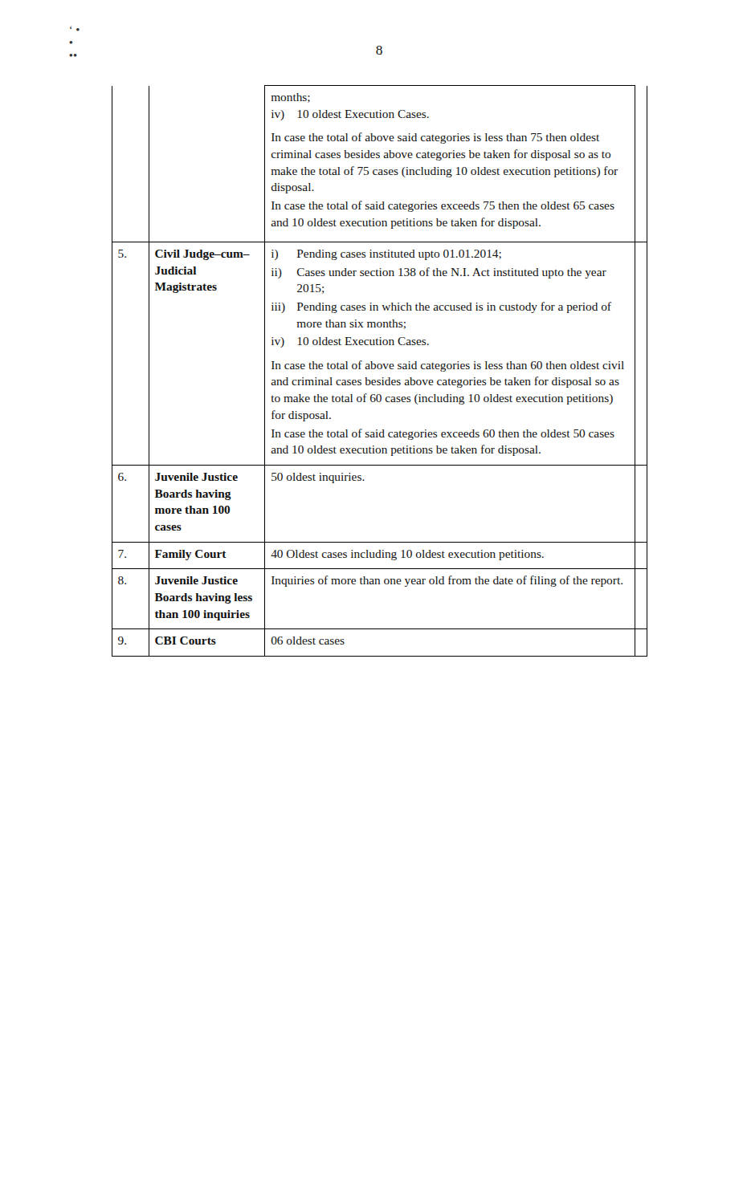‘ • • ••
8
| | | months; iv) 10 oldest Execution Cases. In case the total of above said categories is less than 75 then oldest criminal cases besides above categories be taken for disposal so as to make the total of 75 cases (including 10 oldest execution petitions) for disposal. In case the total of said categories exceeds 75 then the oldest 65 cases and 10 oldest execution petitions be taken for disposal. | |
| 5. | Civil Judge–cum–Judicial Magistrates | i) Pending cases instituted upto 01.01.2014; ii) Cases under section 138 of the N.I. Act instituted upto the year 2015; iii) Pending cases in which the accused is in custody for a period of more than six months; iv) 10 oldest Execution Cases. In case the total of above said categories is less than 60 then oldest civil and criminal cases besides above categories be taken for disposal so as to make the total of 60 cases (including 10 oldest execution petitions) for disposal. In case the total of said categories exceeds 60 then the oldest 50 cases and 10 oldest execution petitions be taken for disposal. | |
| 6. | Juvenile Justice Boards having more than 100 cases | 50 oldest inquiries. | |
| 7. | Family Court | 40 Oldest cases including 10 oldest execution petitions. | |
| 8. | Juvenile Justice Boards having less than 100 inquiries | Inquiries of more than one year old from the date of filing of the report. | |
| 9. | CBI Courts | 06 oldest cases | |